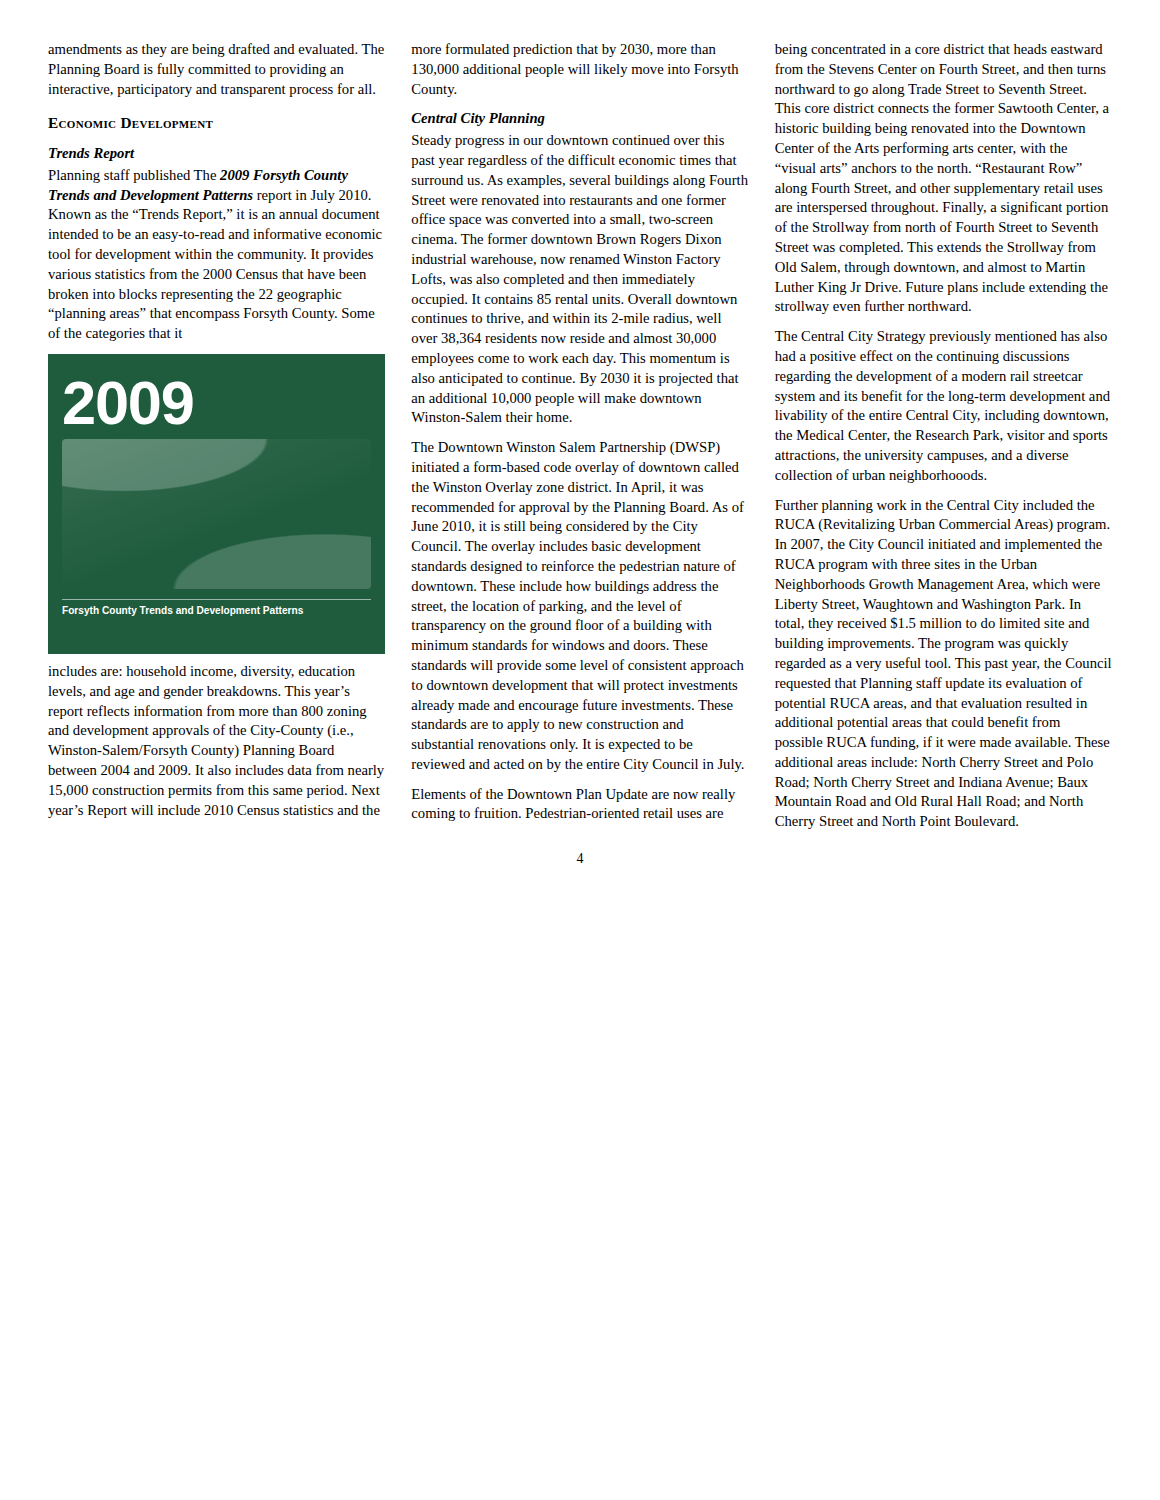amendments as they are being drafted and evaluated. The Planning Board is fully committed to providing an interactive, participatory and transparent process for all.
Economic Development
Trends Report
Planning staff published The 2009 Forsyth County Trends and Development Patterns report in July 2010. Known as the “Trends Report,” it is an annual document intended to be an easy-to-read and informative economic tool for development within the community. It provides various statistics from the 2000 Census that have been broken into blocks representing the 22 geographic “planning areas” that encompass Forsyth County. Some of the categories that it
2009
Forsyth County Trends and Development Patterns
includes are: household income, diversity, education levels, and age and gender breakdowns. This year’s report reflects information from more than 800 zoning and development approvals of the City-County (i.e., Winston-Salem/Forsyth County) Planning Board between 2004 and 2009. It also includes data from nearly 15,000 construction permits from this same period. Next year’s Report will include 2010 Census statistics and the more formulated prediction that by 2030, more than 130,000 additional people will likely move into Forsyth County.
Central City Planning
Steady progress in our downtown continued over this past year regardless of the difficult economic times that surround us. As examples, several buildings along Fourth Street were renovated into restaurants and one former office space was converted into a small, two-screen cinema. The former downtown Brown Rogers Dixon industrial warehouse, now renamed Winston Factory Lofts, was also completed and then immediately occupied. It contains 85 rental units. Overall downtown continues to thrive, and within its 2-mile radius, well over 38,364 residents now reside and almost 30,000 employees come to work each day. This momentum is also anticipated to continue. By 2030 it is projected that an additional 10,000 people will make downtown Winston-Salem their home.
The Downtown Winston Salem Partnership (DWSP) initiated a form-based code overlay of downtown called the Winston Overlay zone district. In April, it was recommended for approval by the Planning Board. As of June 2010, it is still being considered by the City Council. The overlay includes basic development standards designed to reinforce the pedestrian nature of downtown. These include how buildings address the street, the location of parking, and the level of transparency on the ground floor of a building with minimum standards for windows and doors. These standards will provide some level of consistent approach to downtown development that will protect investments already made and encourage future investments. These standards are to apply to new construction and substantial renovations only. It is expected to be reviewed and acted on by the entire City Council in July.
Elements of the Downtown Plan Update are now really coming to fruition. Pedestrian-oriented retail uses are being concentrated in a core district that heads eastward from the Stevens Center on Fourth Street, and then turns northward to go along Trade Street to Seventh Street. This core district connects the former Sawtooth Center, a historic building being renovated into the Downtown Center of the Arts performing arts center, with the “visual arts” anchors to the north. “Restaurant Row” along Fourth Street, and other supplementary retail uses are interspersed throughout. Finally, a significant portion of the Strollway from north of Fourth Street to Seventh Street was completed. This extends the Strollway from Old Salem, through downtown, and almost to Martin Luther King Jr Drive. Future plans include extending the strollway even further northward.
The Central City Strategy previously mentioned has also had a positive effect on the continuing discussions regarding the development of a modern rail streetcar system and its benefit for the long-term development and livability of the entire Central City, including downtown, the Medical Center, the Research Park, visitor and sports attractions, the university campuses, and a diverse collection of urban neighborhooods.
Further planning work in the Central City included the RUCA (Revitalizing Urban Commercial Areas) program. In 2007, the City Council initiated and implemented the RUCA program with three sites in the Urban Neighborhoods Growth Management Area, which were Liberty Street, Waughtown and Washington Park. In total, they received $1.5 million to do limited site and building improvements. The program was quickly regarded as a very useful tool. This past year, the Council requested that Planning staff update its evaluation of potential RUCA areas, and that evaluation resulted in additional potential areas that could benefit from possible RUCA funding, if it were made available. These additional areas include: North Cherry Street and Polo Road; North Cherry Street and Indiana Avenue; Baux Mountain Road and Old Rural Hall Road; and North Cherry Street and North Point Boulevard.
4